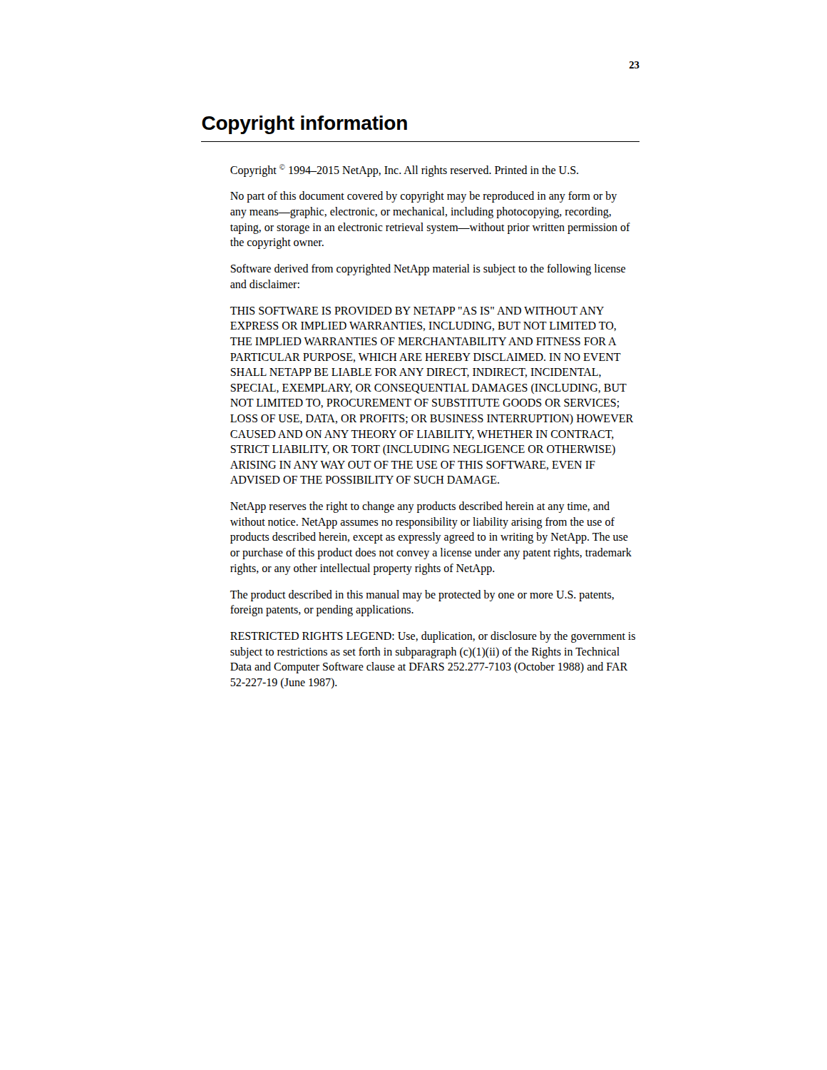23
Copyright information
Copyright © 1994–2015 NetApp, Inc. All rights reserved. Printed in the U.S.
No part of this document covered by copyright may be reproduced in any form or by any means—graphic, electronic, or mechanical, including photocopying, recording, taping, or storage in an electronic retrieval system—without prior written permission of the copyright owner.
Software derived from copyrighted NetApp material is subject to the following license and disclaimer:
THIS SOFTWARE IS PROVIDED BY NETAPP "AS IS" AND WITHOUT ANY EXPRESS OR IMPLIED WARRANTIES, INCLUDING, BUT NOT LIMITED TO, THE IMPLIED WARRANTIES OF MERCHANTABILITY AND FITNESS FOR A PARTICULAR PURPOSE, WHICH ARE HEREBY DISCLAIMED. IN NO EVENT SHALL NETAPP BE LIABLE FOR ANY DIRECT, INDIRECT, INCIDENTAL, SPECIAL, EXEMPLARY, OR CONSEQUENTIAL DAMAGES (INCLUDING, BUT NOT LIMITED TO, PROCUREMENT OF SUBSTITUTE GOODS OR SERVICES; LOSS OF USE, DATA, OR PROFITS; OR BUSINESS INTERRUPTION) HOWEVER CAUSED AND ON ANY THEORY OF LIABILITY, WHETHER IN CONTRACT, STRICT LIABILITY, OR TORT (INCLUDING NEGLIGENCE OR OTHERWISE) ARISING IN ANY WAY OUT OF THE USE OF THIS SOFTWARE, EVEN IF ADVISED OF THE POSSIBILITY OF SUCH DAMAGE.
NetApp reserves the right to change any products described herein at any time, and without notice. NetApp assumes no responsibility or liability arising from the use of products described herein, except as expressly agreed to in writing by NetApp. The use or purchase of this product does not convey a license under any patent rights, trademark rights, or any other intellectual property rights of NetApp.
The product described in this manual may be protected by one or more U.S. patents, foreign patents, or pending applications.
RESTRICTED RIGHTS LEGEND: Use, duplication, or disclosure by the government is subject to restrictions as set forth in subparagraph (c)(1)(ii) of the Rights in Technical Data and Computer Software clause at DFARS 252.277-7103 (October 1988) and FAR 52-227-19 (June 1987).